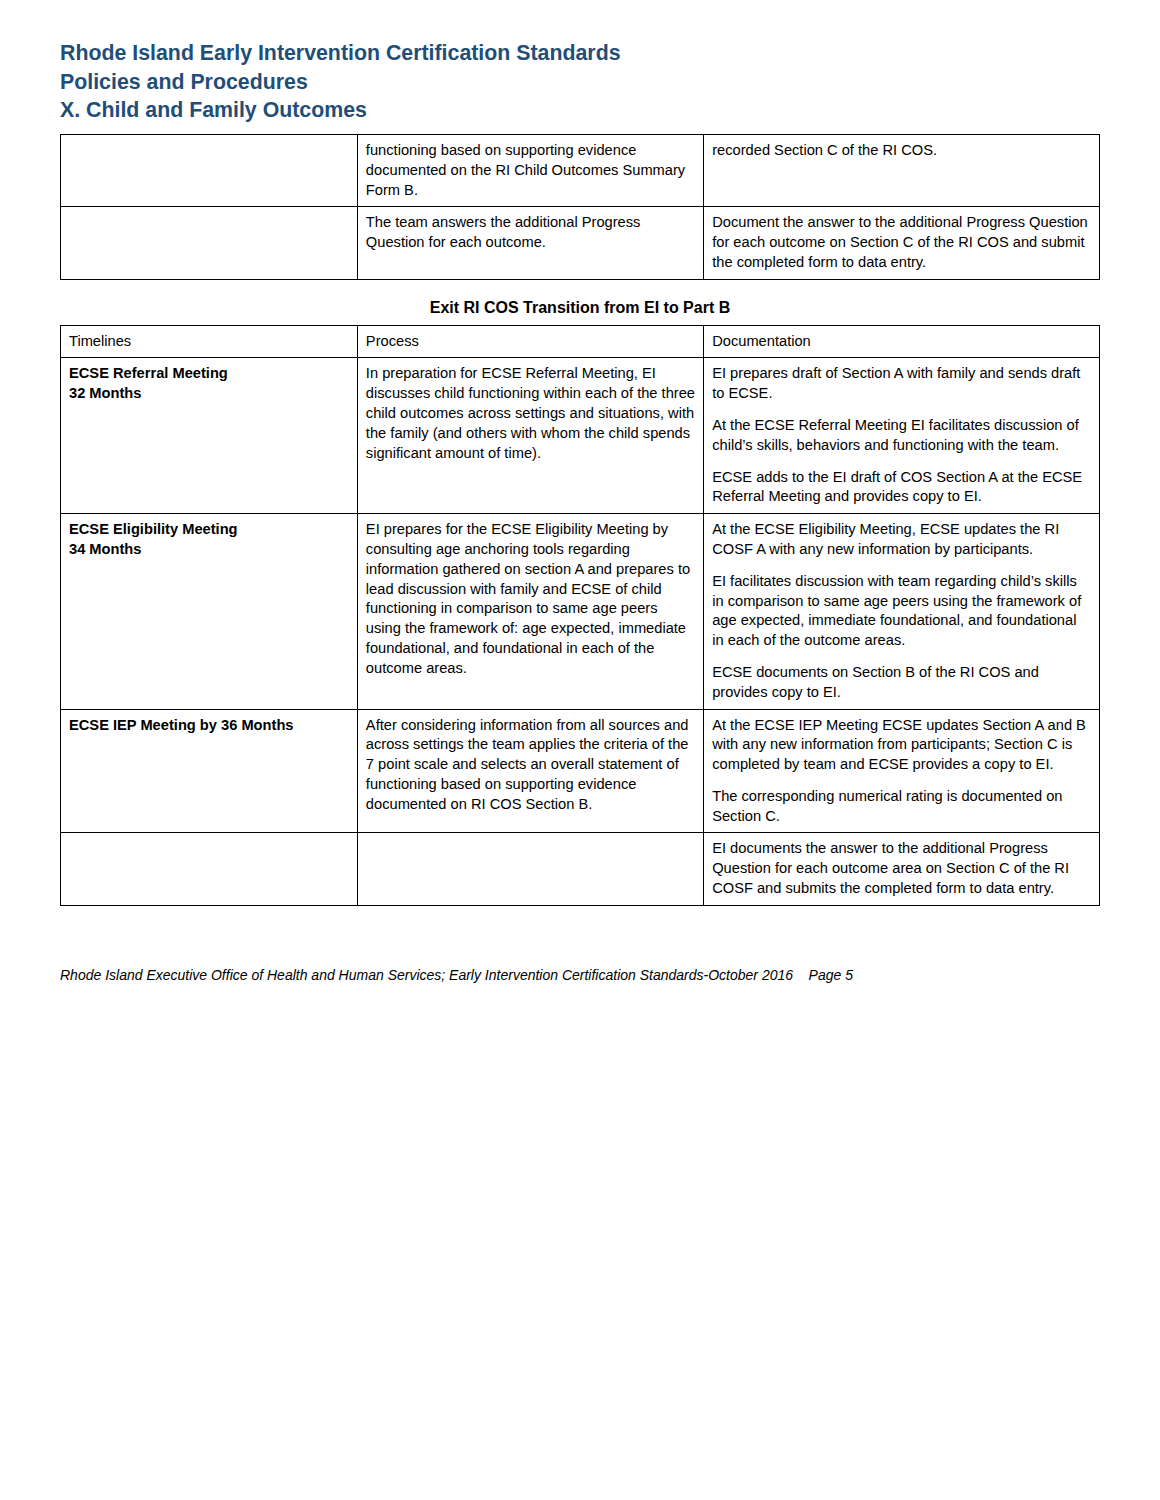Rhode Island Early Intervention Certification Standards
Policies and Procedures
X. Child and Family Outcomes
| | functioning based on supporting evidence documented on the RI Child Outcomes Summary Form B. | recorded Section C of the RI COS. |
| | The team answers the additional Progress Question for each outcome. | Document the answer to the additional Progress Question for each outcome on Section C of the RI COS and submit the completed form to data entry. |
Exit RI COS Transition from EI to Part B
| Timelines | Process | Documentation |
| --- | --- | --- |
| ECSE Referral Meeting 32 Months | In preparation for ECSE Referral Meeting, EI discusses child functioning within each of the three child outcomes across settings and situations, with the family (and others with whom the child spends significant amount of time). | EI prepares draft of Section A with family and sends draft to ECSE. At the ECSE Referral Meeting EI facilitates discussion of child’s skills, behaviors and functioning with the team. ECSE adds to the EI draft of COS Section A at the ECSE Referral Meeting and provides copy to EI. |
| ECSE Eligibility Meeting 34 Months | EI prepares for the ECSE Eligibility Meeting by consulting age anchoring tools regarding information gathered on section A and prepares to lead discussion with family and ECSE of child functioning in comparison to same age peers using the framework of: age expected, immediate foundational, and foundational in each of the outcome areas. | At the ECSE Eligibility Meeting, ECSE updates the RI COSF A with any new information by participants. EI facilitates discussion with team regarding child’s skills in comparison to same age peers using the framework of age expected, immediate foundational, and foundational in each of the outcome areas. ECSE documents on Section B of the RI COS and provides copy to EI. |
| ECSE IEP Meeting by 36 Months | After considering information from all sources and across settings the team applies the criteria of the 7 point scale and selects an overall statement of functioning based on supporting evidence documented on RI COS Section B. | At the ECSE IEP Meeting ECSE updates Section A and B with any new information from participants; Section C is completed by team and ECSE provides a copy to EI. The corresponding numerical rating is documented on Section C. |
| | | EI documents the answer to the additional Progress Question for each outcome area on Section C of the RI COSF and submits the completed form to data entry. |
Rhode Island Executive Office of Health and Human Services; Early Intervention Certification Standards-October 2016 Page 5